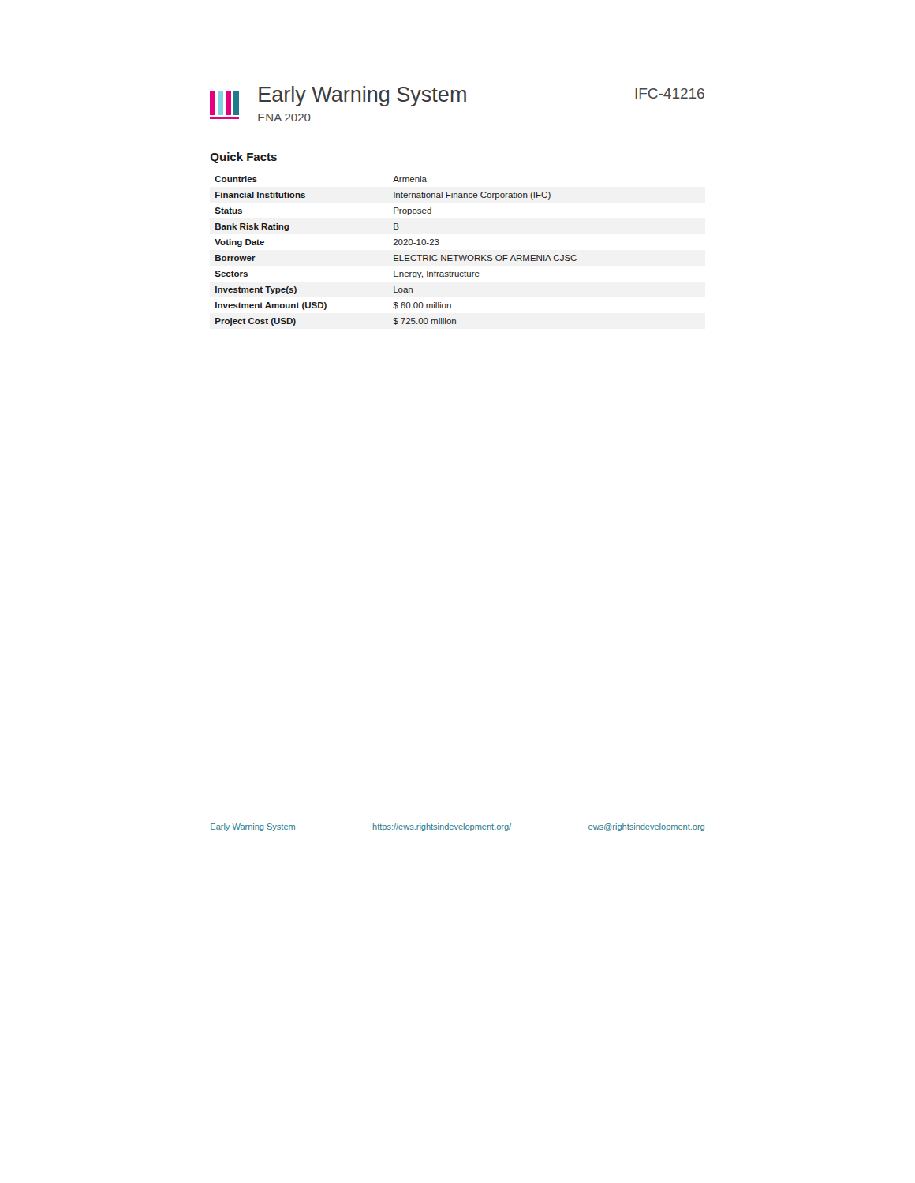Early Warning System
ENA 2020
IFC-41216
Quick Facts
| Countries | Armenia |
| Financial Institutions | International Finance Corporation (IFC) |
| Status | Proposed |
| Bank Risk Rating | B |
| Voting Date | 2020-10-23 |
| Borrower | ELECTRIC NETWORKS OF ARMENIA CJSC |
| Sectors | Energy, Infrastructure |
| Investment Type(s) | Loan |
| Investment Amount (USD) | $ 60.00 million |
| Project Cost (USD) | $ 725.00 million |
Early Warning System
https://ews.rightsindevelopment.org/
ews@rightsindevelopment.org